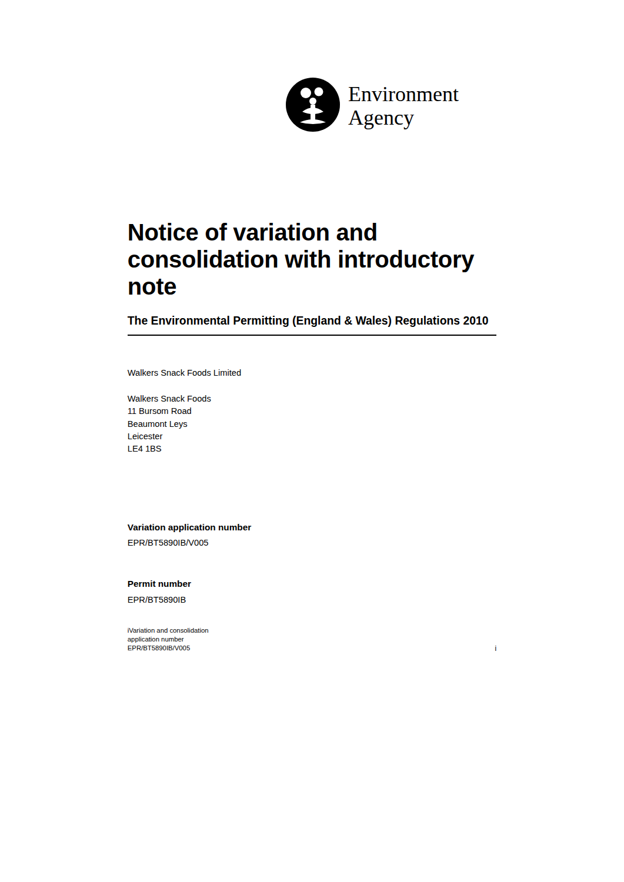Environment Agency
Notice of variation and consolidation with introductory note
The Environmental Permitting (England & Wales) Regulations 2010
Walkers Snack Foods Limited
Walkers Snack Foods
11 Bursom Road
Beaumont Leys
Leicester
LE4 1BS
Variation application number
EPR/BT5890IB/V005
Permit number
EPR/BT5890IB
iVariation and consolidation
application number
EPR/BT5890IB/V005
i